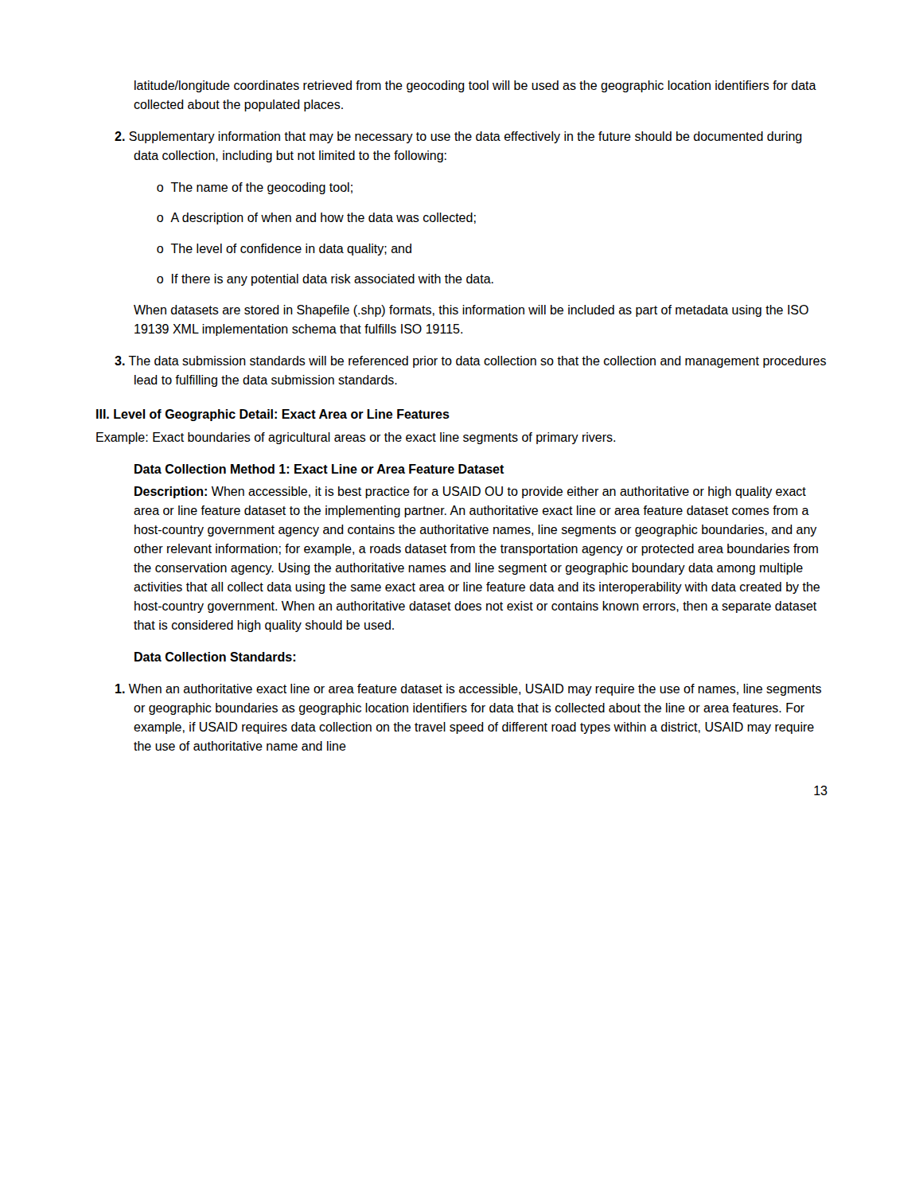latitude/longitude coordinates retrieved from the geocoding tool will be used as the geographic location identifiers for data collected about the populated places.
2. Supplementary information that may be necessary to use the data effectively in the future should be documented during data collection, including but not limited to the following:
o The name of the geocoding tool;
o A description of when and how the data was collected;
o The level of confidence in data quality; and
o If there is any potential data risk associated with the data.
When datasets are stored in Shapefile (.shp) formats, this information will be included as part of metadata using the ISO 19139 XML implementation schema that fulfills ISO 19115.
3. The data submission standards will be referenced prior to data collection so that the collection and management procedures lead to fulfilling the data submission standards.
III. Level of Geographic Detail: Exact Area or Line Features
Example: Exact boundaries of agricultural areas or the exact line segments of primary rivers.
Data Collection Method 1: Exact Line or Area Feature Dataset
Description: When accessible, it is best practice for a USAID OU to provide either an authoritative or high quality exact area or line feature dataset to the implementing partner. An authoritative exact line or area feature dataset comes from a host-country government agency and contains the authoritative names, line segments or geographic boundaries, and any other relevant information; for example, a roads dataset from the transportation agency or protected area boundaries from the conservation agency. Using the authoritative names and line segment or geographic boundary data among multiple activities that all collect data using the same exact area or line feature data and its interoperability with data created by the host-country government. When an authoritative dataset does not exist or contains known errors, then a separate dataset that is considered high quality should be used.
Data Collection Standards:
1. When an authoritative exact line or area feature dataset is accessible, USAID may require the use of names, line segments or geographic boundaries as geographic location identifiers for data that is collected about the line or area features. For example, if USAID requires data collection on the travel speed of different road types within a district, USAID may require the use of authoritative name and line
13